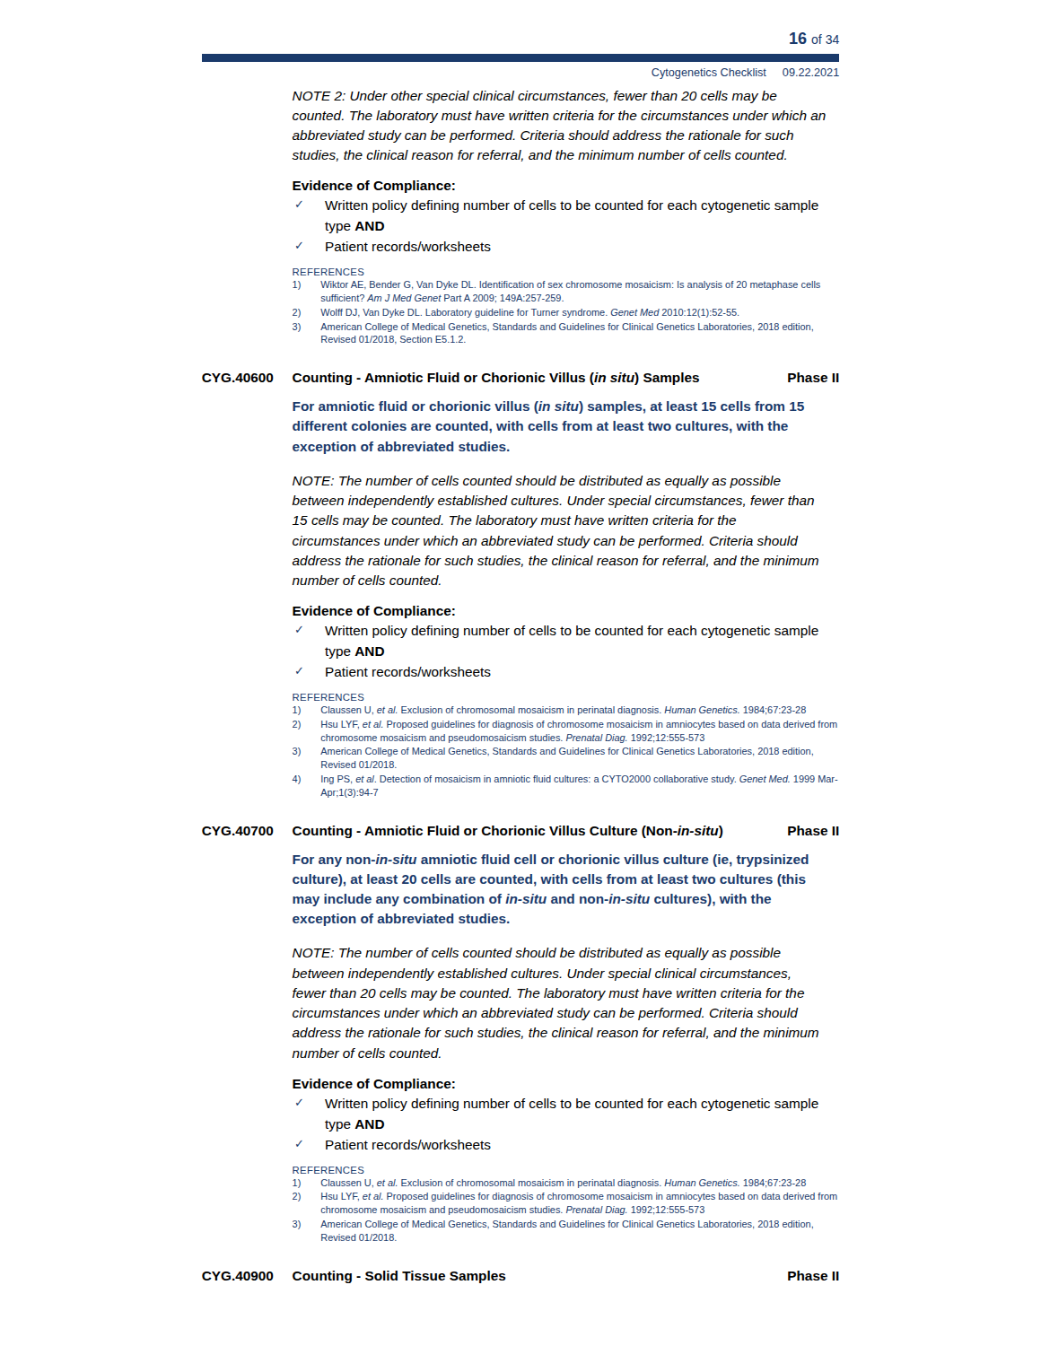16 of 34
Cytogenetics Checklist 09.22.2021
NOTE 2: Under other special clinical circumstances, fewer than 20 cells may be counted. The laboratory must have written criteria for the circumstances under which an abbreviated study can be performed. Criteria should address the rationale for such studies, the clinical reason for referral, and the minimum number of cells counted.
Evidence of Compliance:
Written policy defining number of cells to be counted for each cytogenetic sample type AND
Patient records/worksheets
REFERENCES
Wiktor AE, Bender G, Van Dyke DL. Identification of sex chromosome mosaicism: Is analysis of 20 metaphase cells sufficient? Am J Med Genet Part A 2009; 149A:257-259.
Wolff DJ, Van Dyke DL. Laboratory guideline for Turner syndrome. Genet Med 2010:12(1):52-55.
American College of Medical Genetics, Standards and Guidelines for Clinical Genetics Laboratories, 2018 edition, Revised 01/2018, Section E5.1.2.
CYG.40600 Counting - Amniotic Fluid or Chorionic Villus (in situ) Samples Phase II
For amniotic fluid or chorionic villus (in situ) samples, at least 15 cells from 15 different colonies are counted, with cells from at least two cultures, with the exception of abbreviated studies.
NOTE: The number of cells counted should be distributed as equally as possible between independently established cultures. Under special circumstances, fewer than 15 cells may be counted. The laboratory must have written criteria for the circumstances under which an abbreviated study can be performed. Criteria should address the rationale for such studies, the clinical reason for referral, and the minimum number of cells counted.
Evidence of Compliance:
Written policy defining number of cells to be counted for each cytogenetic sample type AND
Patient records/worksheets
REFERENCES
Claussen U, et al. Exclusion of chromosomal mosaicism in perinatal diagnosis. Human Genetics. 1984;67:23-28
Hsu LYF, et al. Proposed guidelines for diagnosis of chromosome mosaicism in amniocytes based on data derived from chromosome mosaicism and pseudomosaicism studies. Prenatal Diag. 1992;12:555-573
American College of Medical Genetics, Standards and Guidelines for Clinical Genetics Laboratories, 2018 edition, Revised 01/2018.
Ing PS, et al. Detection of mosaicism in amniotic fluid cultures: a CYTO2000 collaborative study. Genet Med. 1999 Mar-Apr;1(3):94-7
CYG.40700 Counting - Amniotic Fluid or Chorionic Villus Culture (Non-in-situ) Phase II
For any non-in-situ amniotic fluid cell or chorionic villus culture (ie, trypsinized culture), at least 20 cells are counted, with cells from at least two cultures (this may include any combination of in-situ and non-in-situ cultures), with the exception of abbreviated studies.
NOTE: The number of cells counted should be distributed as equally as possible between independently established cultures. Under special clinical circumstances, fewer than 20 cells may be counted. The laboratory must have written criteria for the circumstances under which an abbreviated study can be performed. Criteria should address the rationale for such studies, the clinical reason for referral, and the minimum number of cells counted.
Evidence of Compliance:
Written policy defining number of cells to be counted for each cytogenetic sample type AND
Patient records/worksheets
REFERENCES
Claussen U, et al. Exclusion of chromosomal mosaicism in perinatal diagnosis. Human Genetics. 1984;67:23-28
Hsu LYF, et al. Proposed guidelines for diagnosis of chromosome mosaicism in amniocytes based on data derived from chromosome mosaicism and pseudomosaicism studies. Prenatal Diag. 1992;12:555-573
American College of Medical Genetics, Standards and Guidelines for Clinical Genetics Laboratories, 2018 edition, Revised 01/2018.
CYG.40900 Counting - Solid Tissue Samples Phase II